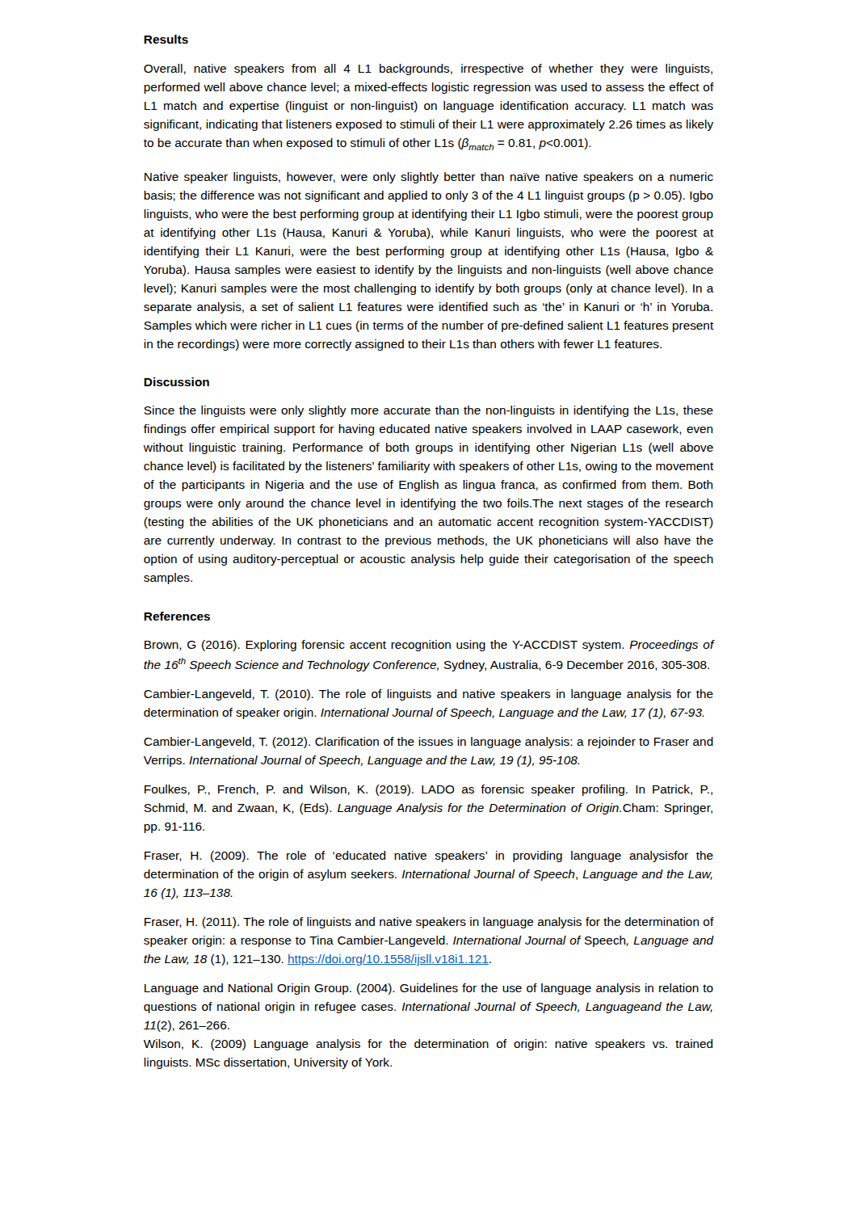Results
Overall, native speakers from all 4 L1 backgrounds, irrespective of whether they were linguists, performed well above chance level; a mixed-effects logistic regression was used to assess the effect of L1 match and expertise (linguist or non-linguist) on language identification accuracy. L1 match was significant, indicating that listeners exposed to stimuli of their L1 were approximately 2.26 times as likely to be accurate than when exposed to stimuli of other L1s (βmatch = 0.81, p<0.001).
Native speaker linguists, however, were only slightly better than naïve native speakers on a numeric basis; the difference was not significant and applied to only 3 of the 4 L1 linguist groups (p > 0.05). Igbo linguists, who were the best performing group at identifying their L1 Igbo stimuli, were the poorest group at identifying other L1s (Hausa, Kanuri & Yoruba), while Kanuri linguists, who were the poorest at identifying their L1 Kanuri, were the best performing group at identifying other L1s (Hausa, Igbo & Yoruba). Hausa samples were easiest to identify by the linguists and non-linguists (well above chance level); Kanuri samples were the most challenging to identify by both groups (only at chance level). In a separate analysis, a set of salient L1 features were identified such as ‘the’ in Kanuri or ‘h’ in Yoruba. Samples which were richer in L1 cues (in terms of the number of pre-defined salient L1 features present in the recordings) were more correctly assigned to their L1s than others with fewer L1 features.
Discussion
Since the linguists were only slightly more accurate than the non-linguists in identifying the L1s, these findings offer empirical support for having educated native speakers involved in LAAP casework, even without linguistic training. Performance of both groups in identifying other Nigerian L1s (well above chance level) is facilitated by the listeners’ familiarity with speakers of other L1s, owing to the movement of the participants in Nigeria and the use of English as lingua franca, as confirmed from them. Both groups were only around the chance level in identifying the two foils.The next stages of the research (testing the abilities of the UK phoneticians and an automatic accent recognition system-YACCDIST) are currently underway. In contrast to the previous methods, the UK phoneticians will also have the option of using auditory-perceptual or acoustic analysis help guide their categorisation of the speech samples.
References
Brown, G (2016). Exploring forensic accent recognition using the Y-ACCDIST system. Proceedings of the 16th Speech Science and Technology Conference, Sydney, Australia, 6-9 December 2016, 305-308.
Cambier-Langeveld, T. (2010). The role of linguists and native speakers in language analysis for the determination of speaker origin. International Journal of Speech, Language and the Law, 17 (1), 67-93.
Cambier-Langeveld, T. (2012). Clarification of the issues in language analysis: a rejoinder to Fraser and Verrips. International Journal of Speech, Language and the Law, 19 (1), 95-108.
Foulkes, P., French, P. and Wilson, K. (2019). LADO as forensic speaker profiling. In Patrick, P., Schmid, M. and Zwaan, K, (Eds). Language Analysis for the Determination of Origin. Cham: Springer, pp. 91-116.
Fraser, H. (2009). The role of ‘educated native speakers’ in providing language analysisfor the determination of the origin of asylum seekers. International Journal of Speech, Language and the Law, 16 (1), 113–138.
Fraser, H. (2011). The role of linguists and native speakers in language analysis for the determination of speaker origin: a response to Tina Cambier-Langeveld. International Journal of Speech, Language and the Law, 18 (1), 121–130. https://doi.org/10.1558/ijsll.v18i1.121.
Language and National Origin Group. (2004). Guidelines for the use of language analysis in relation to questions of national origin in refugee cases. International Journal of Speech, Languageand the Law, 11(2), 261–266.
Wilson, K. (2009) Language analysis for the determination of origin: native speakers vs. trained linguists. MSc dissertation, University of York.